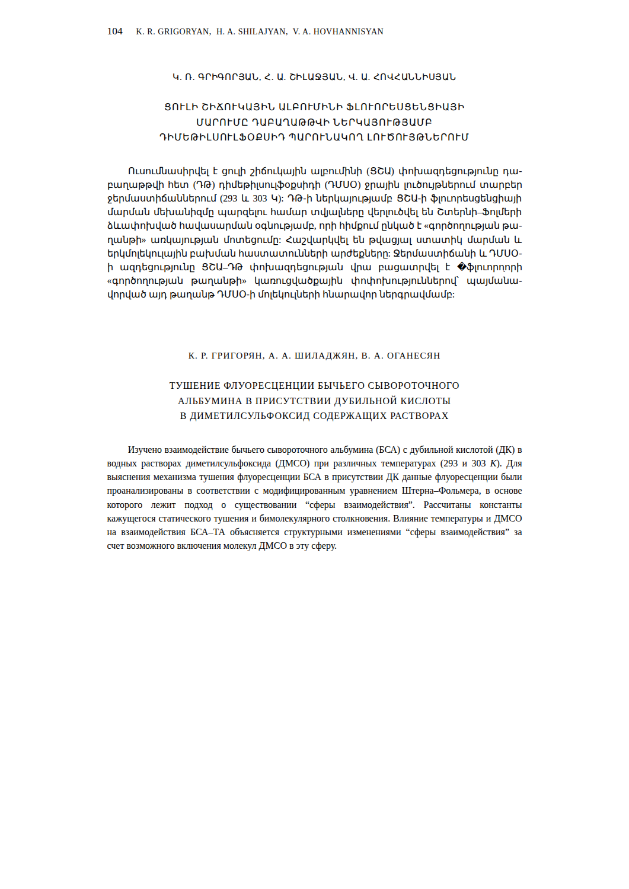104 K. R. GRIGORYAN, H. A. SHILAJYAN, V. A. HOVHANNISYAN
Կ. Ռ. ԳՐԻԳՈՐՅԱՆ, Հ. Ա. ՇԻԼԱՋՅԱՆ, Վ. Ա. ՀՈՎՀԱՆՆԻՍՅԱՆ
ՑՈՒԼԻ ՇԻՃՈՒԿԱՅԻՆ ԱԼԲՈՒՄԻՆԻ ՖԼՈՒՈՐԵՍՑԵՆՑԻԱՅԻ
ՄԱՐՈՒՄԸ ԴԱԲԱՂԱԹԹՎԻ ՆԵՐԿԱՅՈՒԹՅԱՄԲ
ԴԻՄԵԹԻԼՍՈՒԼՖՕՔՍԻԴ ՊԱՐՈՒՆԱԿՈՂ ԼՈՒԾՈՒՅԹՆԵՐՈՒՄ
Ուսումնասիրվել է ցուլի շիճուկային ալբումինի (ՑՇԱ) փոխազդեցությունը դաբաղաթթվի հետ (ԴԹ) դիմեթիլսուլֆօքսիդի (ԴՄՍՕ) ջրային լուծույթներում տարբեր ջերմաստիճաններում (293 և 303 Կ): ԴԹ-ի ներկայությամբ ՑՇԱ-ի ֆլուորեսցենցիայի մարման մեխանիզմը պարզելու համար տվյալները վերլուծվել են Շտերնի–Ֆոլմերի ձևափոխված հավասարման օգնությամբ, որի հիմքում ընկած է «գործողության թաղանթի» առկայության մոտեցումը: Հաշվարկվել են թվացյալ ստատիկ մարման և երկմոլեկուլային բախման հաստատունների արժեքները: Ջերմաստիճանի և ԴՄՍՕ-ի ազդեցությունը ՑՇԱ–ԴԹ փոխազդեցության վրա բացատրվել է �ֆլուորո֖որի «գործողության թաղանթի» կառուցվածքային փոփոխություններով՝ պայմանավորված այդ թաղանթ ԴՄՍՕ-ի մոլեկուլների հնարավոր ներգրավմամբ:
К. Р. ГРИГОРЯН, А. А. ШИЛАДЖЯН, В. А. ОГАНЕСЯН
ТУШЕНИЕ ФЛУОРЕСЦЕНЦИИ БЫЧЬЕГО СЫВОРОТОЧНОГО
АЛЬБУМИНА В ПРИСУТСТВИИ ДУБИЛЬНОЙ КИСЛОТЫ
В ДИМЕТИЛСУЛЬФОКСИД СОДЕРЖАЩИХ РАСТВОРАХ
Изучено взаимодействие бычьего сывороточного альбумина (БСА) с дубильной кислотой (ДК) в водных растворах диметилсульфоксида (ДМСО) при различных температурах (293 и 303 K). Для выяснения механизма тушения флуоресценции БСА в присутствии ДК данные флуоресценции были проанализированы в соответствии с модифицированным уравнением Штерна–Фольмера, в основе которого лежит подход о существовании “сферы взаимодействия”. Рассчитаны константы кажущегося статического тушения и бимолекулярного столкновения. Влияние температуры и ДМСО на взаимодействия БСА–ТА объясняется структурными изменениями “сферы взаимодействия” за счет возможного включения молекул ДМСО в эту сферу.